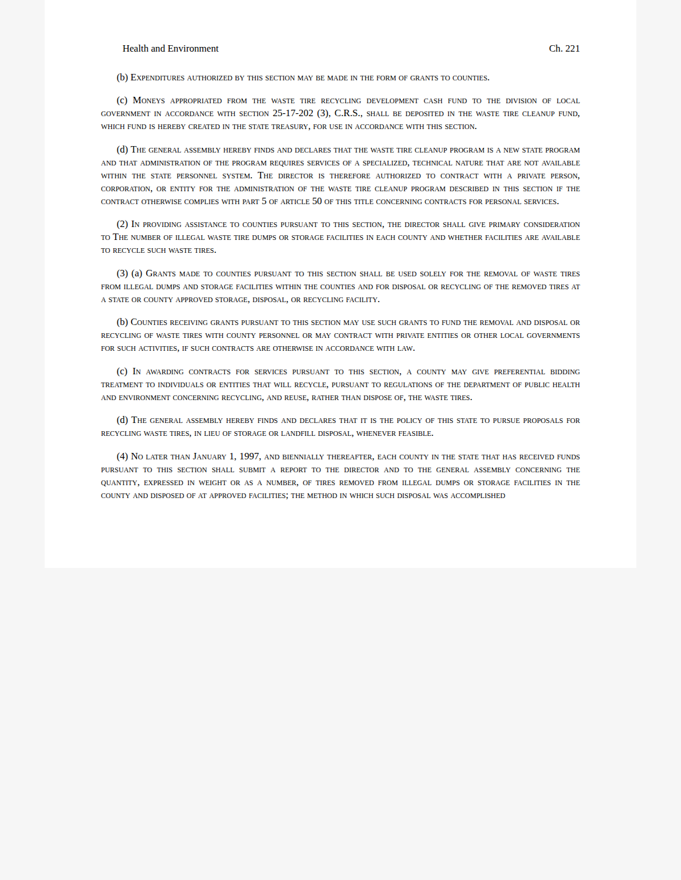Health and Environment Ch. 221
(b) Expenditures authorized by this section may be made in the form of grants to counties.
(c) Moneys appropriated from the waste tire recycling development cash fund to the division of local government in accordance with section 25-17-202 (3), C.R.S., shall be deposited in the waste tire cleanup fund, which fund is hereby created in the state treasury, for use in accordance with this section.
(d) The general assembly hereby finds and declares that the waste tire cleanup program is a new state program and that administration of the program requires services of a specialized, technical nature that are not available within the state personnel system. The director is therefore authorized to contract with a private person, corporation, or entity for the administration of the waste tire cleanup program described in this section if the contract otherwise complies with part 5 of article 50 of this title concerning contracts for personal services.
(2) In providing assistance to counties pursuant to this section, the director shall give primary consideration to The number of illegal waste tire dumps or storage facilities in each county and whether facilities are available to recycle such waste tires.
(3) (a) Grants made to counties pursuant to this section shall be used solely for the removal of waste tires from illegal dumps and storage facilities within the counties and for disposal or recycling of the removed tires at a state or county approved storage, disposal, or recycling facility.
(b) Counties receiving grants pursuant to this section may use such grants to fund the removal and disposal or recycling of waste tires with county personnel or may contract with private entities or other local governments for such activities, if such contracts are otherwise in accordance with law.
(c) In awarding contracts for services pursuant to this section, a county may give preferential bidding treatment to individuals or entities that will recycle, pursuant to regulations of the department of public health and environment concerning recycling, and reuse, rather than dispose of, the waste tires.
(d) The general assembly hereby finds and declares that it is the policy of this state to pursue proposals for recycling waste tires, in lieu of storage or landfill disposal, whenever feasible.
(4) No later than January 1, 1997, and biennially thereafter, each county in the state that has received funds pursuant to this section shall submit a report to the director and to the general assembly concerning the quantity, expressed in weight or as a number, of tires removed from illegal dumps or storage facilities in the county and disposed of at approved facilities; the method in which such disposal was accomplished